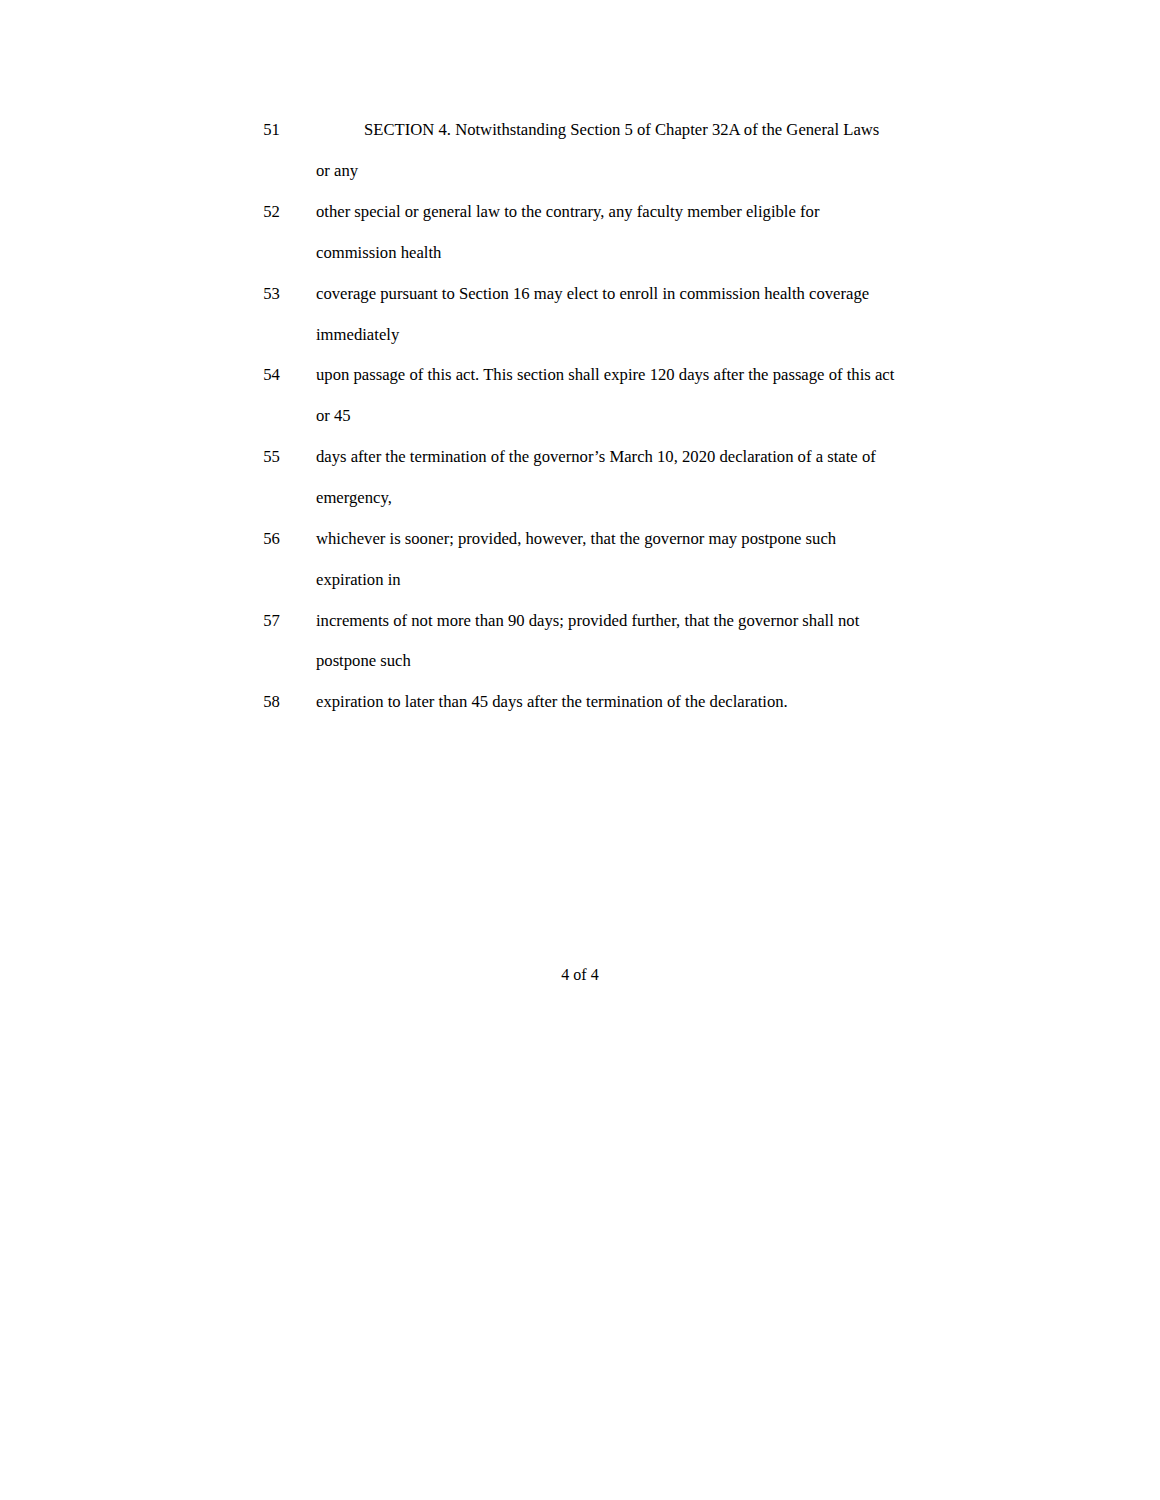| 51 | SECTION 4. Notwithstanding Section 5 of Chapter 32A of the General Laws or any |
| 52 | other special or general law to the contrary, any faculty member eligible for commission health |
| 53 | coverage pursuant to Section 16 may elect to enroll in commission health coverage immediately |
| 54 | upon passage of this act. This section shall expire 120 days after the passage of this act or 45 |
| 55 | days after the termination of the governor’s March 10, 2020 declaration of a state of emergency, |
| 56 | whichever is sooner; provided, however, that the governor may postpone such expiration in |
| 57 | increments of not more than 90 days; provided further, that the governor shall not postpone such |
| 58 | expiration to later than 45 days after the termination of the declaration. |
4 of 4